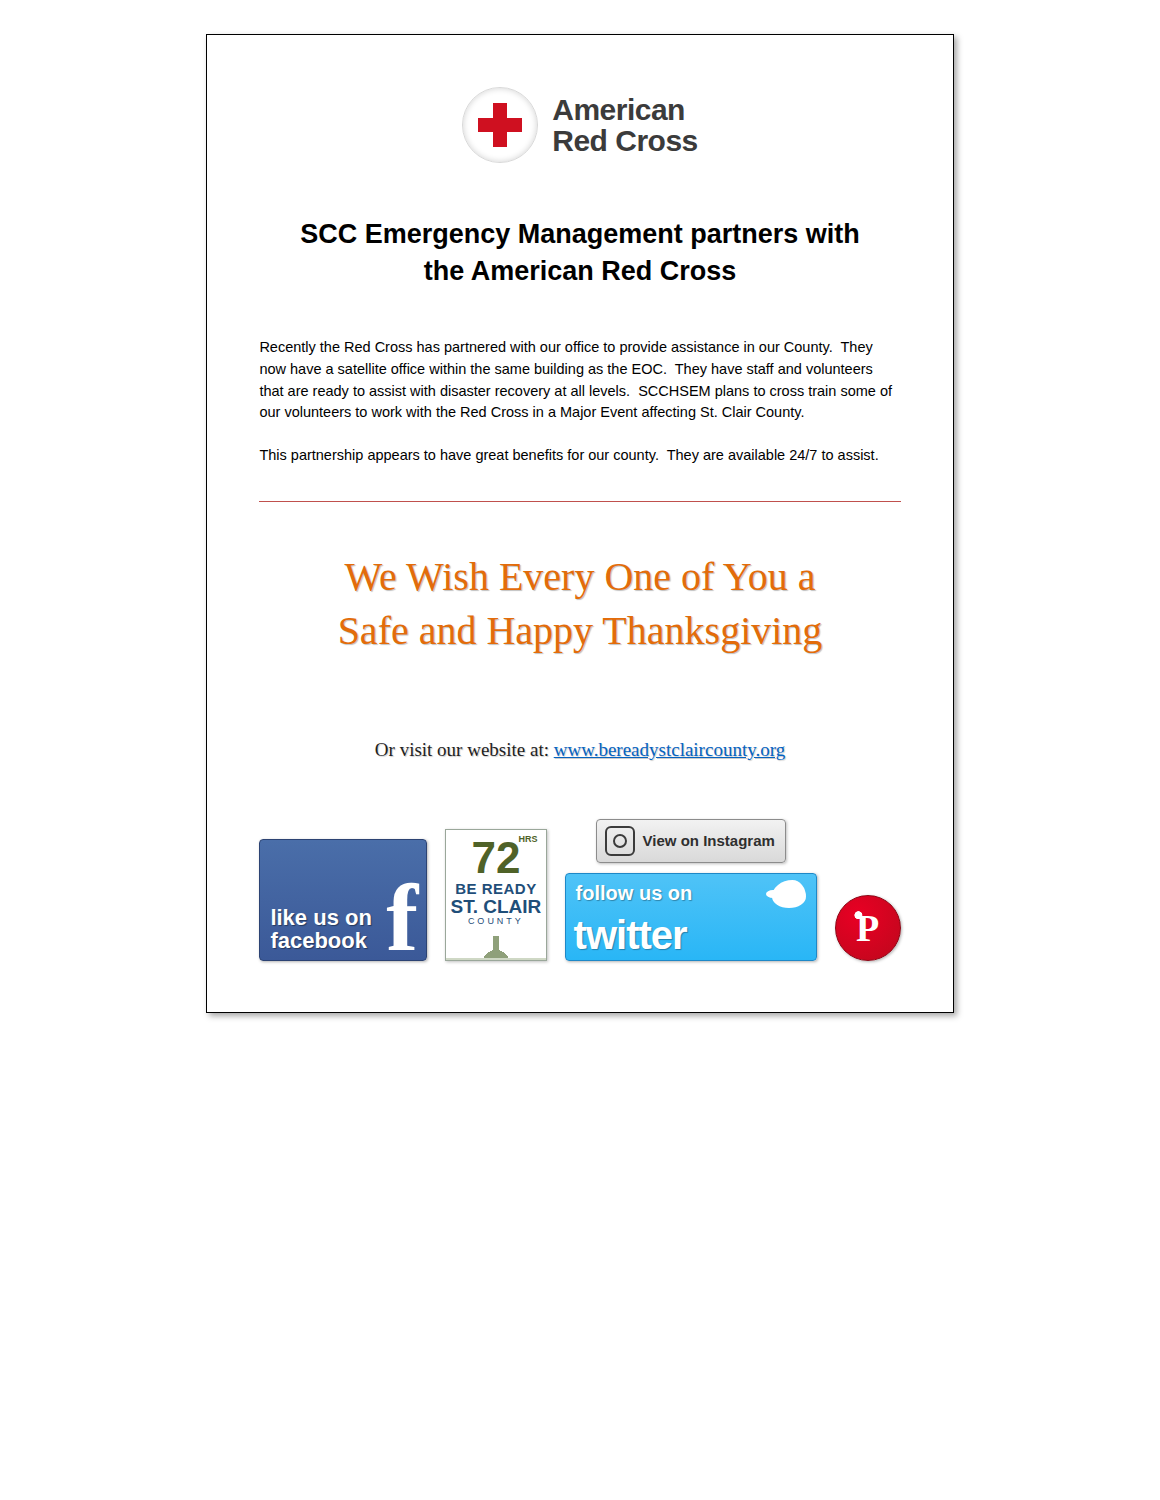American
Red Cross
SCC Emergency Management partners with
the American Red Cross
Recently the Red Cross has partnered with our office to provide assistance in our County. They now have a satellite office within the same building as the EOC. They have staff and volunteers that are ready to assist with disaster recovery at all levels. SCCHSEM plans to cross train some of our volunteers to work with the Red Cross in a Major Event affecting St. Clair County.
This partnership appears to have great benefits for our county. They are available 24/7 to assist.
We Wish Every One of You a
Safe and Happy Thanksgiving
Or visit our website at: www.bereadystclaircounty.org
like us on
facebook f
HRS
72
BE READY
ST. CLAIR
COUNTY
View on Instagram
follow us on twitter